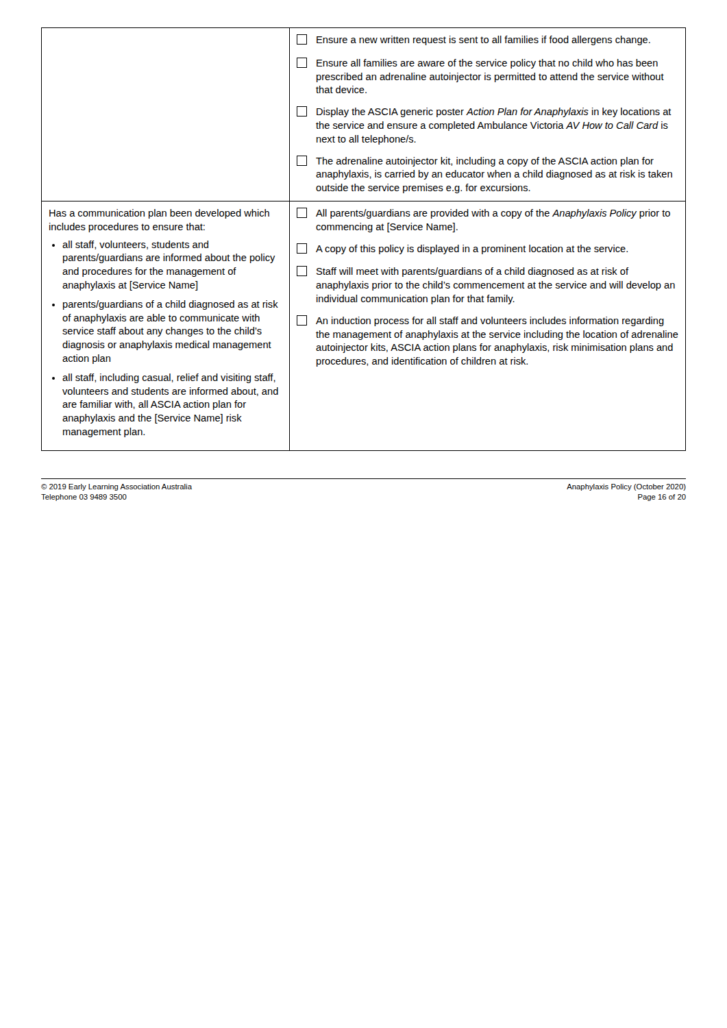| | Ensure a new written request is sent to all families if food allergens change. Ensure all families are aware of the service policy that no child who has been prescribed an adrenaline autoinjector is permitted to attend the service without that device. Display the ASCIA generic poster Action Plan for Anaphylaxis in key locations at the service and ensure a completed Ambulance Victoria AV How to Call Card is next to all telephone/s. The adrenaline autoinjector kit, including a copy of the ASCIA action plan for anaphylaxis, is carried by an educator when a child diagnosed as at risk is taken outside the service premises e.g. for excursions. |
| Has a communication plan been developed which includes procedures to ensure that: all staff, volunteers, students and parents/guardians are informed about the policy and procedures for the management of anaphylaxis at [Service Name] parents/guardians of a child diagnosed as at risk of anaphylaxis are able to communicate with service staff about any changes to the child’s diagnosis or anaphylaxis medical management action plan all staff, including casual, relief and visiting staff, volunteers and students are informed about, and are familiar with, all ASCIA action plan for anaphylaxis and the [Service Name] risk management plan. | All parents/guardians are provided with a copy of the Anaphylaxis Policy prior to commencing at [Service Name]. A copy of this policy is displayed in a prominent location at the service. Staff will meet with parents/guardians of a child diagnosed as at risk of anaphylaxis prior to the child’s commencement at the service and will develop an individual communication plan for that family. An induction process for all staff and volunteers includes information regarding the management of anaphylaxis at the service including the location of adrenaline autoinjector kits, ASCIA action plans for anaphylaxis, risk minimisation plans and procedures, and identification of children at risk. |
© 2019 Early Learning Association Australia
Telephone 03 9489 3500
Anaphylaxis Policy (October 2020)
Page 16 of 20